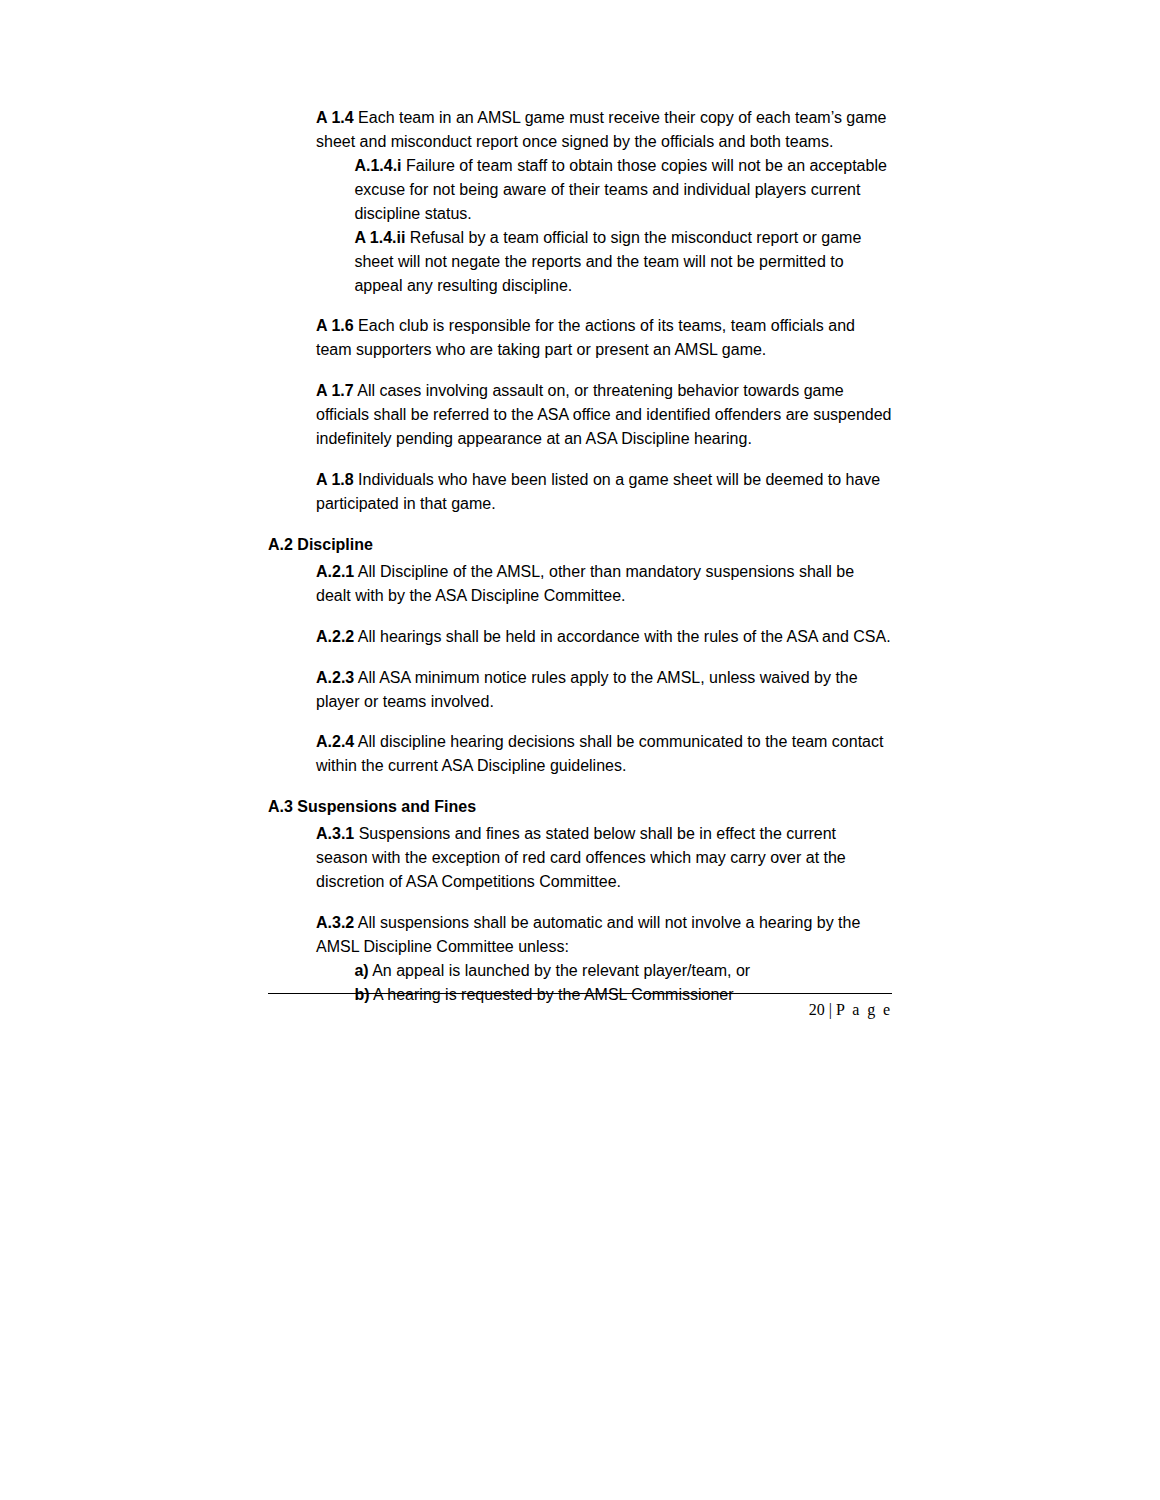A 1.4 Each team in an AMSL game must receive their copy of each team’s game sheet and misconduct report once signed by the officials and both teams.
A.1.4.i Failure of team staff to obtain those copies will not be an acceptable excuse for not being aware of their teams and individual players current discipline status.
A 1.4.ii Refusal by a team official to sign the misconduct report or game sheet will not negate the reports and the team will not be permitted to appeal any resulting discipline.
A 1.6 Each club is responsible for the actions of its teams, team officials and team supporters who are taking part or present an AMSL game.
A 1.7 All cases involving assault on, or threatening behavior towards game officials shall be referred to the ASA office and identified offenders are suspended indefinitely pending appearance at an ASA Discipline hearing.
A 1.8 Individuals who have been listed on a game sheet will be deemed to have participated in that game.
A.2 Discipline
A.2.1 All Discipline of the AMSL, other than mandatory suspensions shall be dealt with by the ASA Discipline Committee.
A.2.2 All hearings shall be held in accordance with the rules of the ASA and CSA.
A.2.3 All ASA minimum notice rules apply to the AMSL, unless waived by the player or teams involved.
A.2.4 All discipline hearing decisions shall be communicated to the team contact within the current ASA Discipline guidelines.
A.3 Suspensions and Fines
A.3.1 Suspensions and fines as stated below shall be in effect the current season with the exception of red card offences which may carry over at the discretion of ASA Competitions Committee.
A.3.2 All suspensions shall be automatic and will not involve a hearing by the AMSL Discipline Committee unless:
a) An appeal is launched by the relevant player/team, or
b) A hearing is requested by the AMSL Commissioner
20 | P a g e